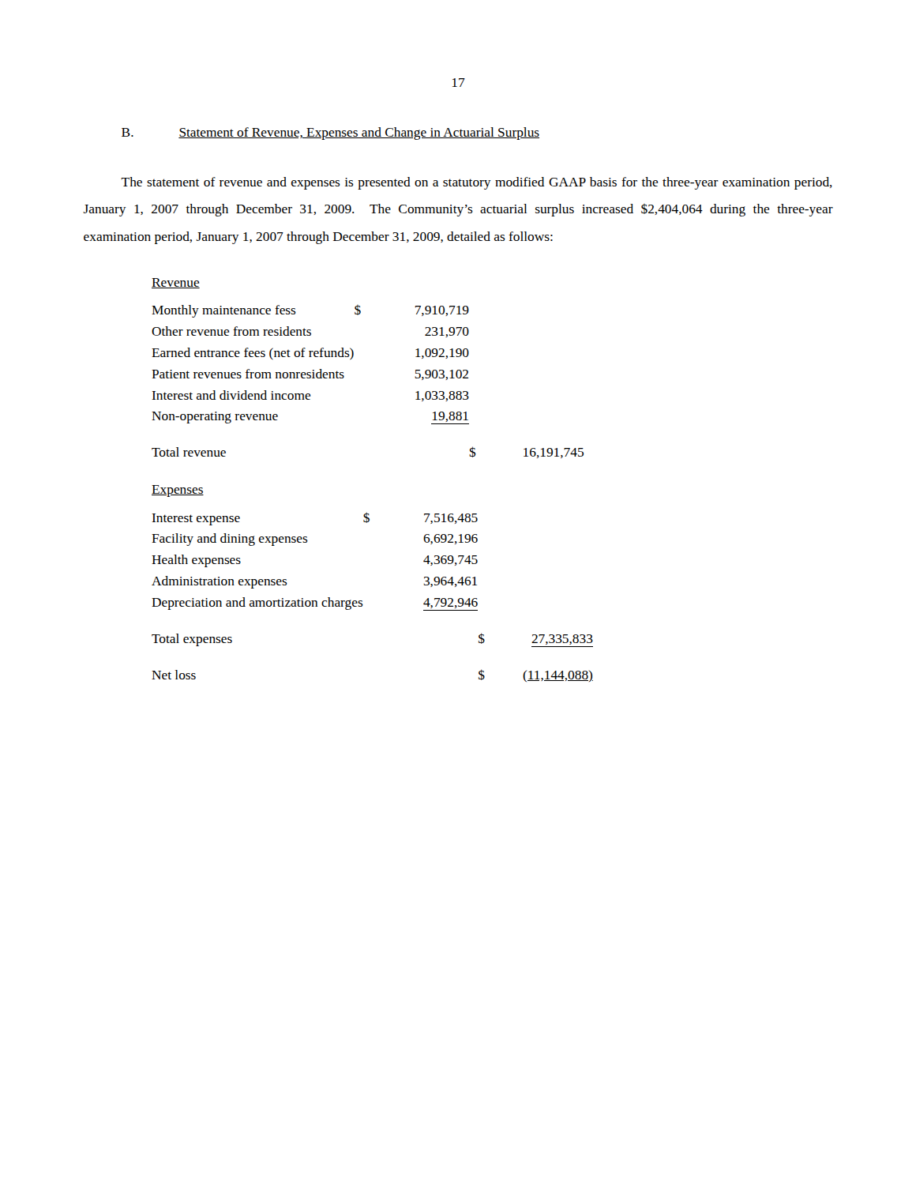17
B. Statement of Revenue, Expenses and Change in Actuarial Surplus
The statement of revenue and expenses is presented on a statutory modified GAAP basis for the three-year examination period, January 1, 2007 through December 31, 2009. The Community’s actuarial surplus increased $2,404,064 during the three-year examination period, January 1, 2007 through December 31, 2009, detailed as follows:
Revenue
| Monthly maintenance fess | $ | 7,910,719 | | |
| Other revenue from residents | | 231,970 | | |
| Earned entrance fees (net of refunds) | | 1,092,190 | | |
| Patient revenues from nonresidents | | 5,903,102 | | |
| Interest and dividend income | | 1,033,883 | | |
| Non-operating revenue | | 19,881 | | |
| Total revenue | | | $ | 16,191,745 |
Expenses
| Interest expense | $ | 7,516,485 | | |
| Facility and dining expenses | | 6,692,196 | | |
| Health expenses | | 4,369,745 | | |
| Administration expenses | | 3,964,461 | | |
| Depreciation and amortization charges | | 4,792,946 | | |
| Total expenses | | | $ | 27,335,833 |
| Net loss | | | $ | (11,144,088) |